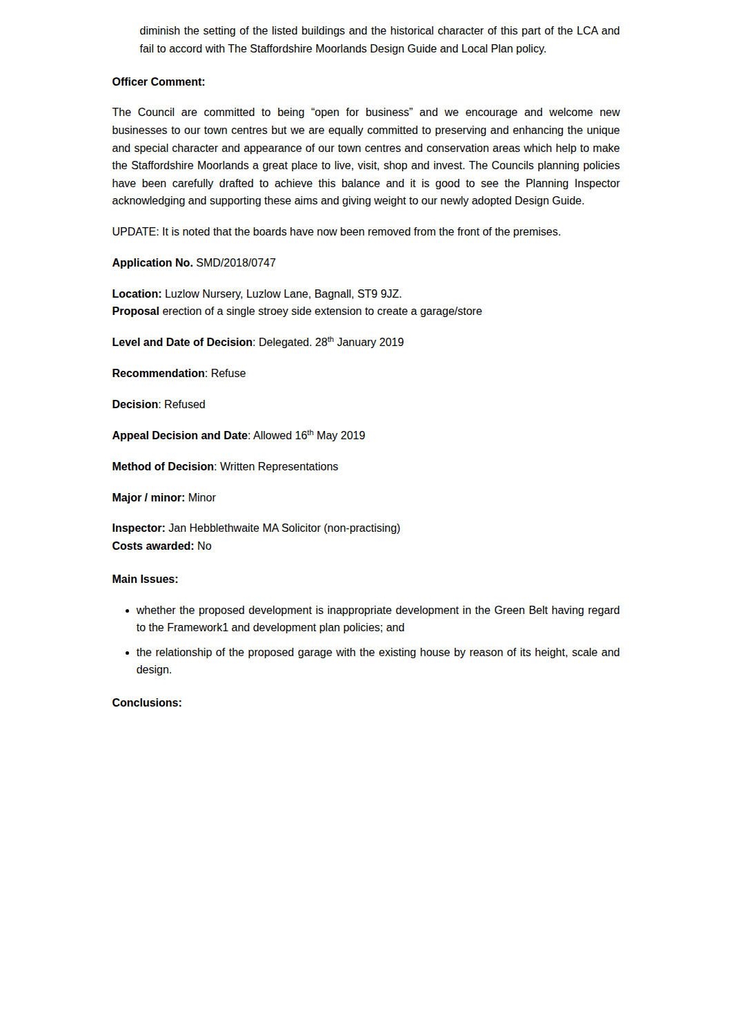diminish the setting of the listed buildings and the historical character of this part of the LCA and fail to accord with The Staffordshire Moorlands Design Guide and Local Plan policy.
Officer Comment:
The Council are committed to being “open for business” and we encourage and welcome new businesses to our town centres but we are equally committed to preserving and enhancing the unique and special character and appearance of our town centres and conservation areas which help to make the Staffordshire Moorlands a great place to live, visit, shop and invest. The Councils planning policies have been carefully drafted to achieve this balance and it is good to see the Planning Inspector acknowledging and supporting these aims and giving weight to our newly adopted Design Guide.
UPDATE: It is noted that the boards have now been removed from the front of the premises.
Application No. SMD/2018/0747
Location: Luzlow Nursery, Luzlow Lane, Bagnall, ST9 9JZ.
Proposal erection of a single stroey side extension to create a garage/store
Level and Date of Decision: Delegated. 28th January 2019
Recommendation: Refuse
Decision: Refused
Appeal Decision and Date: Allowed 16th May 2019
Method of Decision: Written Representations
Major / minor: Minor
Inspector: Jan Hebblethwaite MA Solicitor (non-practising)
Costs awarded: No
Main Issues:
whether the proposed development is inappropriate development in the Green Belt having regard to the Framework1 and development plan policies; and
the relationship of the proposed garage with the existing house by reason of its height, scale and design.
Conclusions: